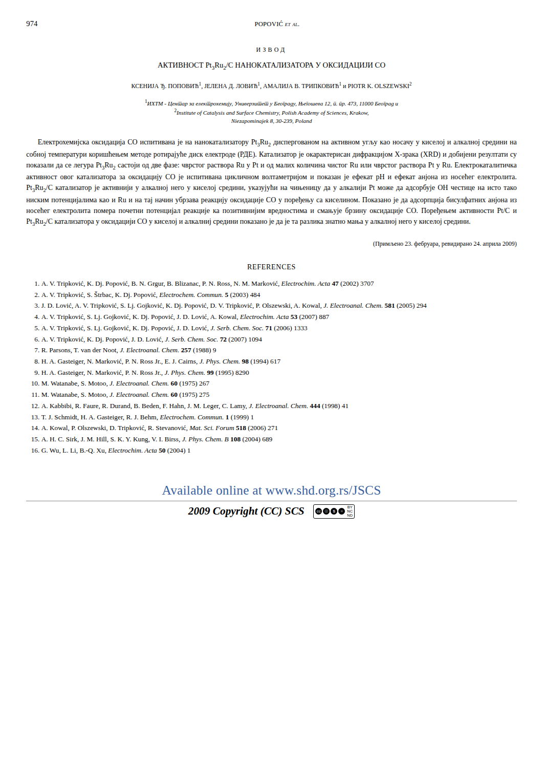974
POPOVIĆ et al.
ИЗВОД
АКТИВНОСТ Pt3Ru2/C НАНОКАТАЛИЗАТОРА У ОКСИДАЦИЈИ CO
КСЕНИЈА Ђ. ПОПОВИЋ1, ЈЕЛЕНА Д. ЛОВИЋ1, АМАЛИЈА В. ТРИПКОВИЋ1 и PIOTR K. OLSZEWSKI2
1ИХТМ - Центар за електрохемију, Универзитет у Београду, Његошева 12, п. пр. 473, 11000 Београд и
2Institute of Catalysis and Surface Chemistry, Polish Academy of Sciences, Krakow,
Niezapominajek 8, 30-239, Poland
Електрохемијска оксидација CO испитивана је на нанокатализатору Pt3Ru2 диспергованом на активном угљу као носачу у киселој и алкалној средини на собној температури коришћењем методе ротирајуће диск електроде (РДЕ). Катализатор је окарактерисан дифракцијом X-зрака (XRD) и добијени резултати су показали да се легура Pt3Ru2 састоји од две фазе: чврстог раствора Ru у Pt и од малих количина чистог Ru или чврстог раствора Pt у Ru. Електрокаталитичка активност овог катализатора за оксидацију CO је испитивана цикличном волтаметријом и показан је ефекат pH и ефекат анјона из носећег електролита. Pt3Ru2/C катализатор је активнији у алкалној него у киселој средини, указујући на чињеницу да у алкалији Pt може да адсорбује OH честице на исто тако ниским потенцијалима као и Ru и на тај начин убрзава реакцију оксидације CO у поређењу са киселином. Показано је да адсорпција бисулфатних анјона из носећег електролита помера почетни потенцијал реакције ка позитивнијим вредностима и смањује брзину оксидације CO. Поређењем активности Pt/C и Pt3Ru2/C катализатора у оксидацији CO у киселој и алкалниј средини показано је да је та разлика знатно мања у алкалној него у киселој средини.
(Примљено 23. фебруара, ревидирано 24. априла 2009)
REFERENCES
A. V. Tripković, K. Dj. Popović, B. N. Grgur, B. Blizanac, P. N. Ross, N. M. Marković, Electrochim. Acta 47 (2002) 3707
A. V. Tripković, S. Štrbac, K. Dj. Popović, Electrochem. Commun. 5 (2003) 484
J. D. Lović, A. V. Tripković, S. Lj. Gojković, K. Dj. Popović, D. V. Tripković, P. Olszewski, A. Kowal, J. Electroanal. Chem. 581 (2005) 294
A. V. Tripković, S. Lj. Gojković, K. Dj. Popović, J. D. Lović, A. Kowal, Electrochim. Acta 53 (2007) 887
A. V. Tripković, S. Lj. Gojković, K. Dj. Popović, J. D. Lović, J. Serb. Chem. Soc. 71 (2006) 1333
A. V. Tripković, K. Dj. Popović, J. D. Lović, J. Serb. Chem. Soc. 72 (2007) 1094
R. Parsons, T. van der Noot, J. Electroanal. Chem. 257 (1988) 9
H. A. Gasteiger, N. Marković, P. N. Ross Jr., E. J. Cairns, J. Phys. Chem. 98 (1994) 617
H. A. Gasteiger, N. Marković, P. N. Ross Jr., J. Phys. Chem. 99 (1995) 8290
M. Watanabe, S. Motoo, J. Electroanal. Chem. 60 (1975) 267
M. Watanabe, S. Motoo, J. Electroanal. Chem. 60 (1975) 275
A. Kabbibi, R. Faure, R. Durand, B. Beden, F. Hahn, J. M. Leger, C. Lamy, J. Electroanal. Chem. 444 (1998) 41
T. J. Schmidt, H. A. Gasteiger, R. J. Behm, Electrochem. Commun. 1 (1999) 1
A. Kowal, P. Olszewski, D. Tripković, R. Stevanović, Mat. Sci. Forum 518 (2006) 271
A. H. C. Sirk, J. M. Hill, S. K. Y. Kung, V. I. Birss, J. Phys. Chem. B 108 (2004) 689
G. Wu, L. Li, B.-Q. Xu, Electrochim. Acta 50 (2004) 1
Available online at www.shd.org.rs/JSCS
2009 Copyright (CC) SCS
cc☉$=
BY
NC
ND